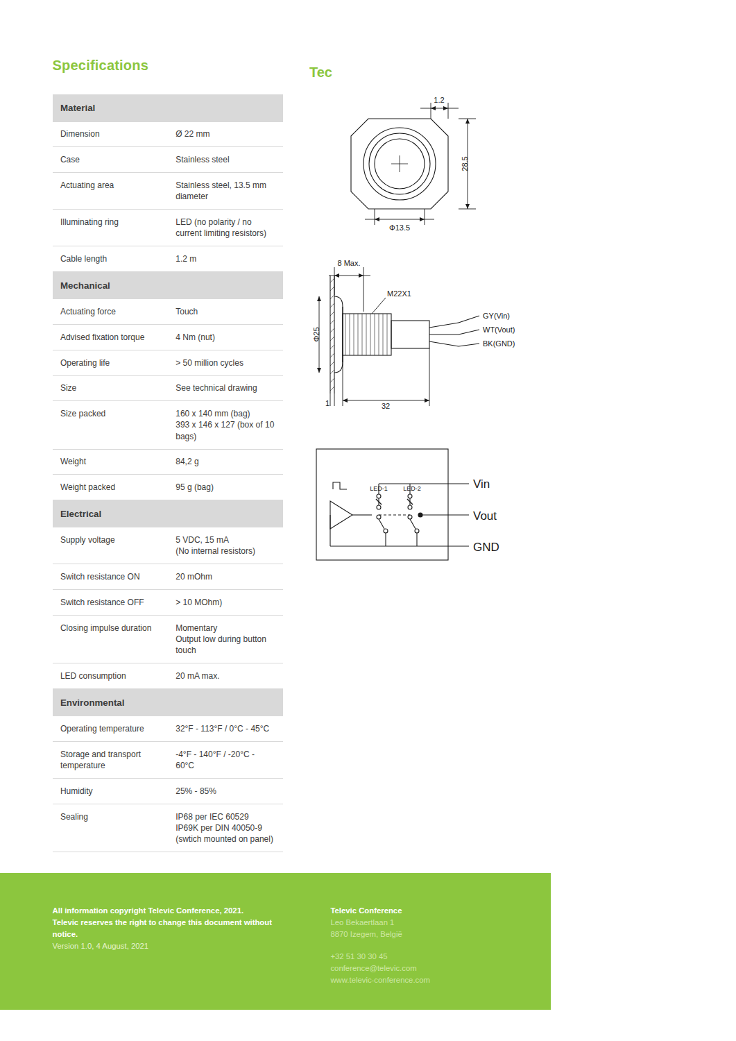Specifications
| Material |
| --- |
| Dimension | Ø 22 mm |
| Case | Stainless steel |
| Actuating area | Stainless steel, 13.5 mm diameter |
| Illuminating ring | LED (no polarity / no current limiting resistors) |
| Cable length | 1.2 m |
| Mechanical |
| Actuating force | Touch |
| Advised fixation torque | 4 Nm (nut) |
| Operating life | > 50 million cycles |
| Size | See technical drawing |
| Size packed | 160 x 140 mm (bag) 393 x 146 x 127 (box of 10 bags) |
| Weight | 84,2 g |
| Weight packed | 95 g (bag) |
| Electrical |
| Supply voltage | 5 VDC, 15 mA (No internal resistors) |
| Switch resistance ON | 20 mOhm |
| Switch resistance OFF | > 10 MOhm) |
| Closing impulse duration | Momentary Output low during button touch |
| LED consumption | 20 mA max. |
| Environmental |
| Operating temperature | 32°F - 113°F / 0°C - 45°C |
| Storage and transport temperature | -4°F - 140°F / -20°C - 60°C |
| Humidity | 25% - 85% |
| Sealing | IP68 per IEC 60529 IP69K per DIN 40050-9 (swtich mounted on panel) |
Tec
1.2 28.5 Φ13.5
GY(Vin) WT(Vout) BK(GND) M22X1 8 Max. Φ25 1 32
LED-1 LED-2 Vin Vout GND
All information copyright Televic Conference, 2021.
Televic reserves the right to change this document without notice.
Version 1.0, 4 August, 2021
Televic Conference
Leo Bekaertlaan 1
8870 Izegem, België
+32 51 30 30 45
conference@televic.com
www.televic-conference.com